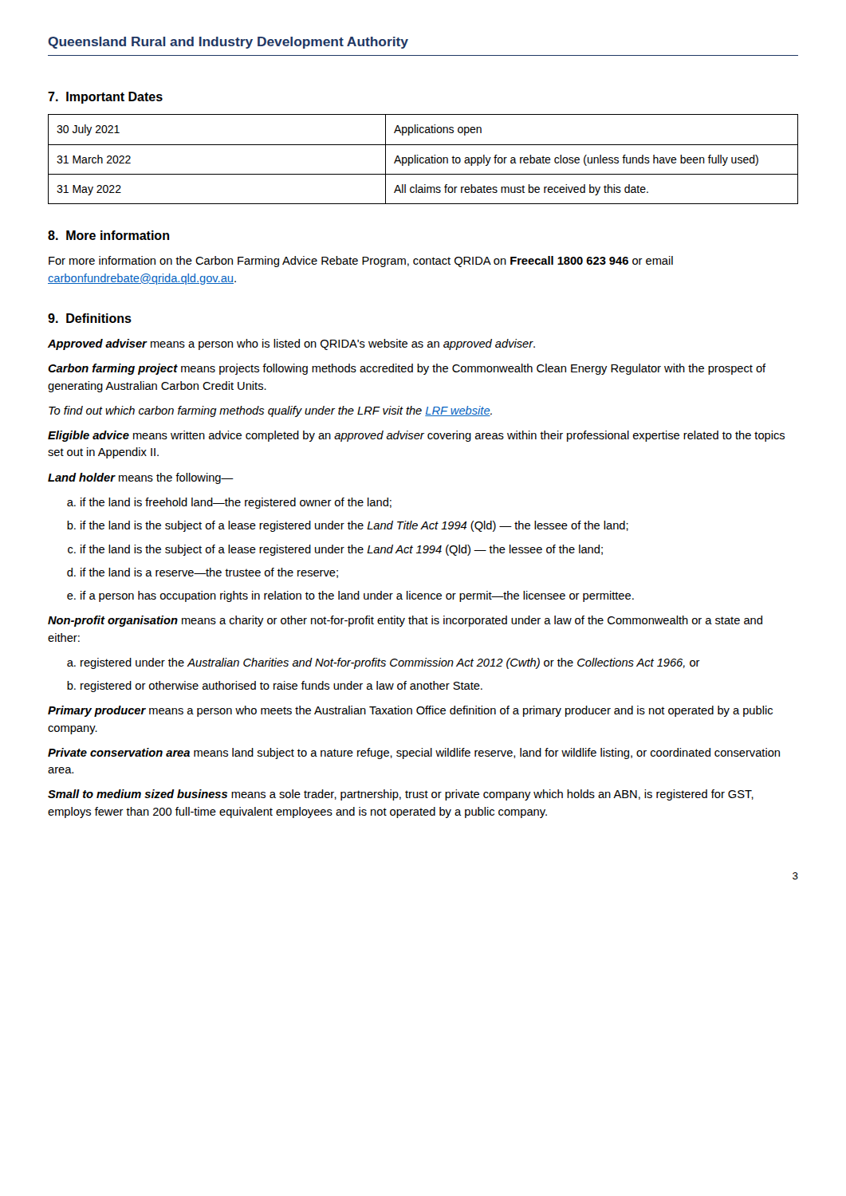Queensland Rural and Industry Development Authority
7. Important Dates
| 30 July 2021 | Applications open |
| 31 March 2022 | Application to apply for a rebate close (unless funds have been fully used) |
| 31 May 2022 | All claims for rebates must be received by this date. |
8. More information
For more information on the Carbon Farming Advice Rebate Program, contact QRIDA on Freecall 1800 623 946 or email carbonfundrebate@qrida.qld.gov.au.
9. Definitions
Approved adviser means a person who is listed on QRIDA's website as an approved adviser.
Carbon farming project means projects following methods accredited by the Commonwealth Clean Energy Regulator with the prospect of generating Australian Carbon Credit Units.
To find out which carbon farming methods qualify under the LRF visit the LRF website.
Eligible advice means written advice completed by an approved adviser covering areas within their professional expertise related to the topics set out in Appendix II.
Land holder means the following—
if the land is freehold land—the registered owner of the land;
if the land is the subject of a lease registered under the Land Title Act 1994 (Qld) — the lessee of the land;
if the land is the subject of a lease registered under the Land Act 1994 (Qld) — the lessee of the land;
if the land is a reserve—the trustee of the reserve;
if a person has occupation rights in relation to the land under a licence or permit—the licensee or permittee.
Non-profit organisation means a charity or other not-for-profit entity that is incorporated under a law of the Commonwealth or a state and either:
registered under the Australian Charities and Not-for-profits Commission Act 2012 (Cwth) or the Collections Act 1966, or
registered or otherwise authorised to raise funds under a law of another State.
Primary producer means a person who meets the Australian Taxation Office definition of a primary producer and is not operated by a public company.
Private conservation area means land subject to a nature refuge, special wildlife reserve, land for wildlife listing, or coordinated conservation area.
Small to medium sized business means a sole trader, partnership, trust or private company which holds an ABN, is registered for GST, employs fewer than 200 full-time equivalent employees and is not operated by a public company.
3